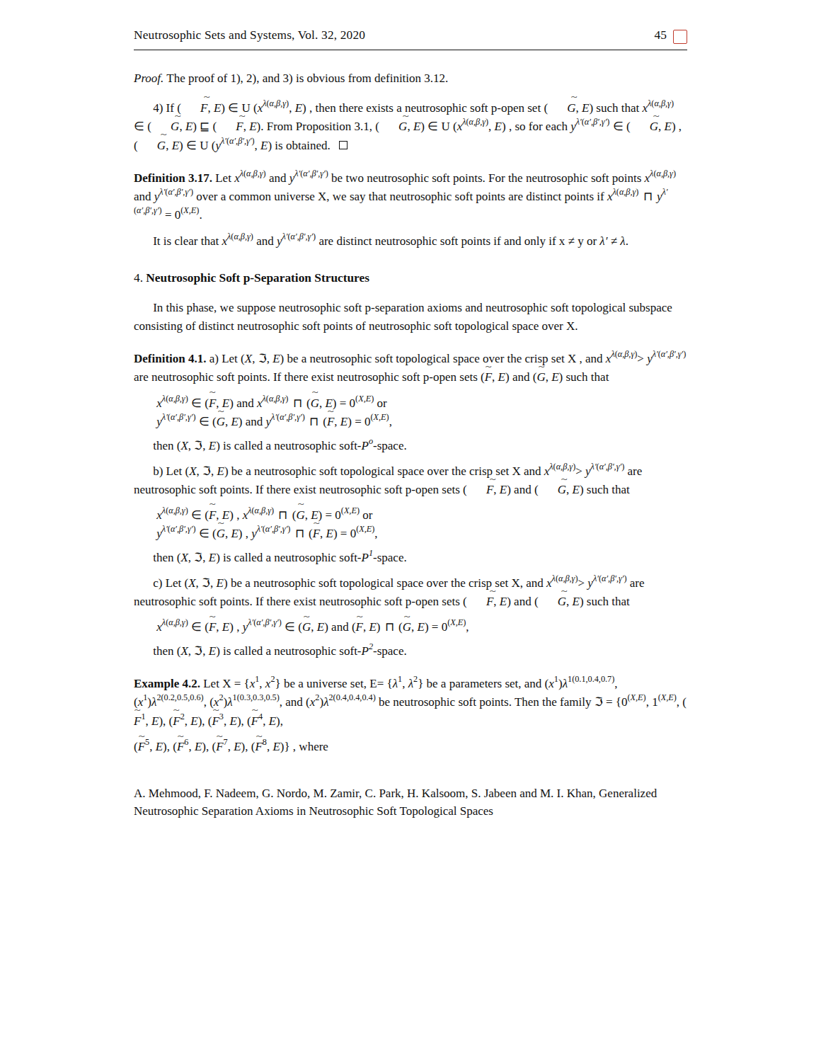Neutrosophic Sets and Systems, Vol. 32, 2020
45
Proof. The proof of 1), 2), and 3) is obvious from definition 3.12.
4) If (F, E) ∈ U (xλ(α,β,γ), E) , then there exists a neutrosophic soft p-open set (G, E) such that xλ(α,β,γ) ∈ (G, E) ⊑ (F, E). From Proposition 3.1, (G, E) ∈ U (xλ(α,β,γ), E) , so for each yλ′(α′,β′,γ′) ∈ (G, E) , (G, E) ∈ U (yλ′(α′,β′,γ′), E) is obtained.
Definition 3.17. Let xλ(α,β,γ) and yλ′(α′,β′,γ′) be two neutrosophic soft points. For the neutrosophic soft points xλ(α,β,γ) and yλ′(α′,β′,γ′) over a common universe X, we say that neutrosophic soft points are distinct points if xλ(α,β,γ) ⊓ yλ′(α′,β′,γ′) = 0(X,E).
It is clear that xλ(α,β,γ) and yλ′(α′,β′,γ′) are distinct neutrosophic soft points if and only if x ≠ y or λ′ ≠ λ.
4. Neutrosophic Soft p-Separation Structures
In this phase, we suppose neutrosophic soft p-separation axioms and neutrosophic soft topological subspace consisting of distinct neutrosophic soft points of neutrosophic soft topological space over X.
Definition 4.1. a) Let (X, ℑ, E) be a neutrosophic soft topological space over the crisp set X , and xλ(α,β,γ)> yλ′(α′,β′,γ′) are neutrosophic soft points. If there exist neutrosophic soft p-open sets (F, E) and (G, E) such that
xλ(α,β,γ) ∈ (F, E) and xλ(α,β,γ) ⊓ (G, E) = 0(X,E) or yλ′(α′,β′,γ′) ∈ (G, E) and yλ′(α′,β′,γ′) ⊓ (F, E) = 0(X,E),
then (X, ℑ, E) is called a neutrosophic soft-Po-space.
b) Let (X, ℑ, E) be a neutrosophic soft topological space over the crisp set X and xλ(α,β,γ)> yλ′(α′,β′,γ′) are neutrosophic soft points. If there exist neutrosophic soft p-open sets (F, E) and (G, E) such that
xλ(α,β,γ) ∈ (F, E) , xλ(α,β,γ) ⊓ (G, E) = 0(X,E) or yλ′(α′,β′,γ′) ∈ (G, E) , yλ′(α′,β′,γ′) ⊓ (F, E) = 0(X,E),
then (X, ℑ, E) is called a neutrosophic soft-P1-space.
c) Let (X, ℑ, E) be a neutrosophic soft topological space over the crisp set X, and xλ(α,β,γ)> yλ′(α′,β′,γ′) are neutrosophic soft points. If there exist neutrosophic soft p-open sets (F, E) and (G, E) such that
xλ(α,β,γ) ∈ (F, E) , yλ′(α′,β′,γ′) ∈ (G, E) and (F, E) ⊓ (G, E) = 0(X,E),
then (X, ℑ, E) is called a neutrosophic soft-P2-space.
Example 4.2. Let X = {x1, x2} be a universe set, E= {λ1, λ2} be a parameters set, and (x1)λ1(0.1,0.4,0.7), (x1)λ2(0.2,0.5,0.6), (x2)λ1(0.3,0.3,0.5), and (x2)λ2(0.4,0.4,0.4) be neutrosophic soft points. Then the family ℑ = {0(X,E), 1(X,E), (F1, E), (F2, E), (F3, E), (F4, E),
(F5, E), (F6, E), (F7, E), (F8, E)} , where
A. Mehmood, F. Nadeem, G. Nordo, M. Zamir, C. Park, H. Kalsoom, S. Jabeen and M. I. Khan, Generalized Neutrosophic Separation Axioms in Neutrosophic Soft Topological Spaces